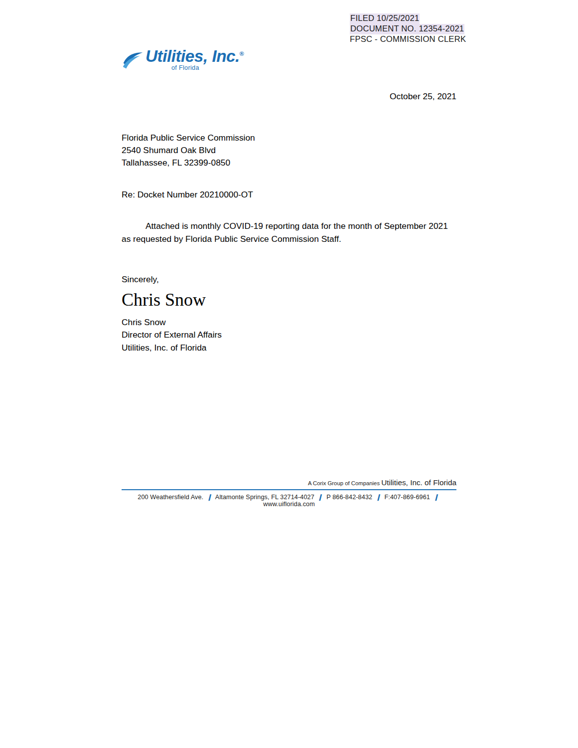FILED 10/25/2021
DOCUMENT NO. 12354-2021
FPSC - COMMISSION CLERK
Utilities, Inc.®
of Florida
October 25, 2021
Florida Public Service Commission
2540 Shumard Oak Blvd
Tallahassee, FL 32399-0850
Re: Docket Number 20210000-OT
Attached is monthly COVID-19 reporting data for the month of September 2021 as requested by Florida Public Service Commission Staff.
Sincerely,
Chris Snow
Chris Snow
Director of External Affairs
Utilities, Inc. of Florida
A Corix Group of Companies Utilities, Inc. of Florida
200 Weathersfield Ave. ❙ Altamonte Springs, FL 32714-4027 ❙ P 866-842-8432 ❙ F:407-869-6961 ❙ www.uiflorida.com